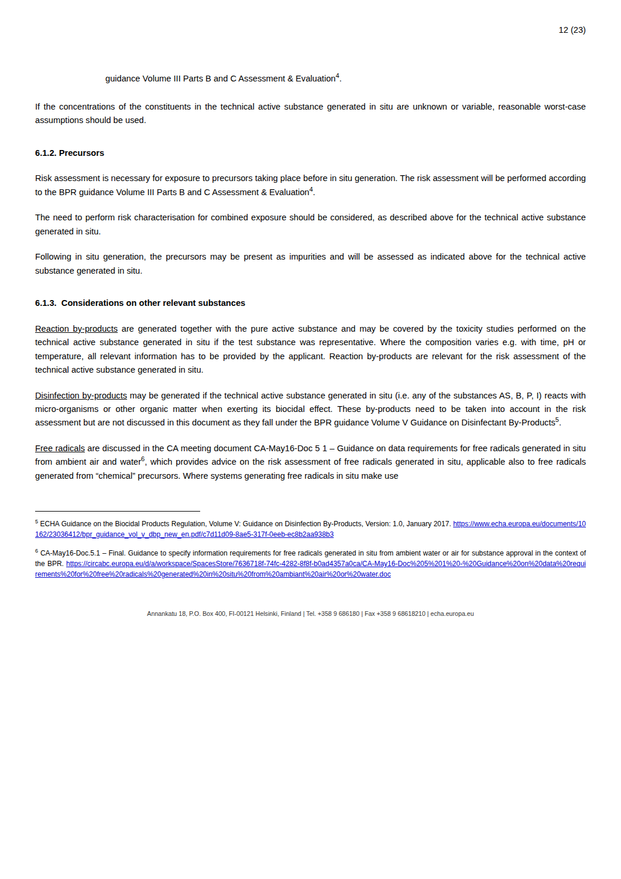12 (23)
guidance Volume III Parts B and C Assessment & Evaluation4.
If the concentrations of the constituents in the technical active substance generated in situ are unknown or variable, reasonable worst-case assumptions should be used.
6.1.2. Precursors
Risk assessment is necessary for exposure to precursors taking place before in situ generation. The risk assessment will be performed according to the BPR guidance Volume III Parts B and C Assessment & Evaluation4.
The need to perform risk characterisation for combined exposure should be considered, as described above for the technical active substance generated in situ.
Following in situ generation, the precursors may be present as impurities and will be assessed as indicated above for the technical active substance generated in situ.
6.1.3. Considerations on other relevant substances
Reaction by-products are generated together with the pure active substance and may be covered by the toxicity studies performed on the technical active substance generated in situ if the test substance was representative. Where the composition varies e.g. with time, pH or temperature, all relevant information has to be provided by the applicant. Reaction by-products are relevant for the risk assessment of the technical active substance generated in situ.
Disinfection by-products may be generated if the technical active substance generated in situ (i.e. any of the substances AS, B, P, I) reacts with micro-organisms or other organic matter when exerting its biocidal effect. These by-products need to be taken into account in the risk assessment but are not discussed in this document as they fall under the BPR guidance Volume V Guidance on Disinfectant By-Products5.
Free radicals are discussed in the CA meeting document CA-May16-Doc 5 1 – Guidance on data requirements for free radicals generated in situ from ambient air and water6, which provides advice on the risk assessment of free radicals generated in situ, applicable also to free radicals generated from “chemical” precursors. Where systems generating free radicals in situ make use
5 ECHA Guidance on the Biocidal Products Regulation, Volume V: Guidance on Disinfection By-Products, Version: 1.0, January 2017. https://www.echa.europa.eu/documents/10162/23036412/bpr_guidance_vol_v_dbp_new_en.pdf/c7d11d09-8ae5-317f-0eeb-ec8b2aa938b3
6 CA-May16-Doc.5.1 – Final. Guidance to specify information requirements for free radicals generated in situ from ambient water or air for substance approval in the context of the BPR. https://circabc.europa.eu/d/a/workspace/SpacesStore/7636718f-74fc-4282-8f8f-b0ad4357a0ca/CA-May16-Doc%205%201%20-%20Guidance%20on%20data%20requirements%20for%20free%20radicals%20generated%20in%20situ%20from%20ambiant%20air%20or%20water.doc
Annankatu 18, P.O. Box 400, FI-00121 Helsinki, Finland | Tel. +358 9 686180 | Fax +358 9 68618210 | echa.europa.eu